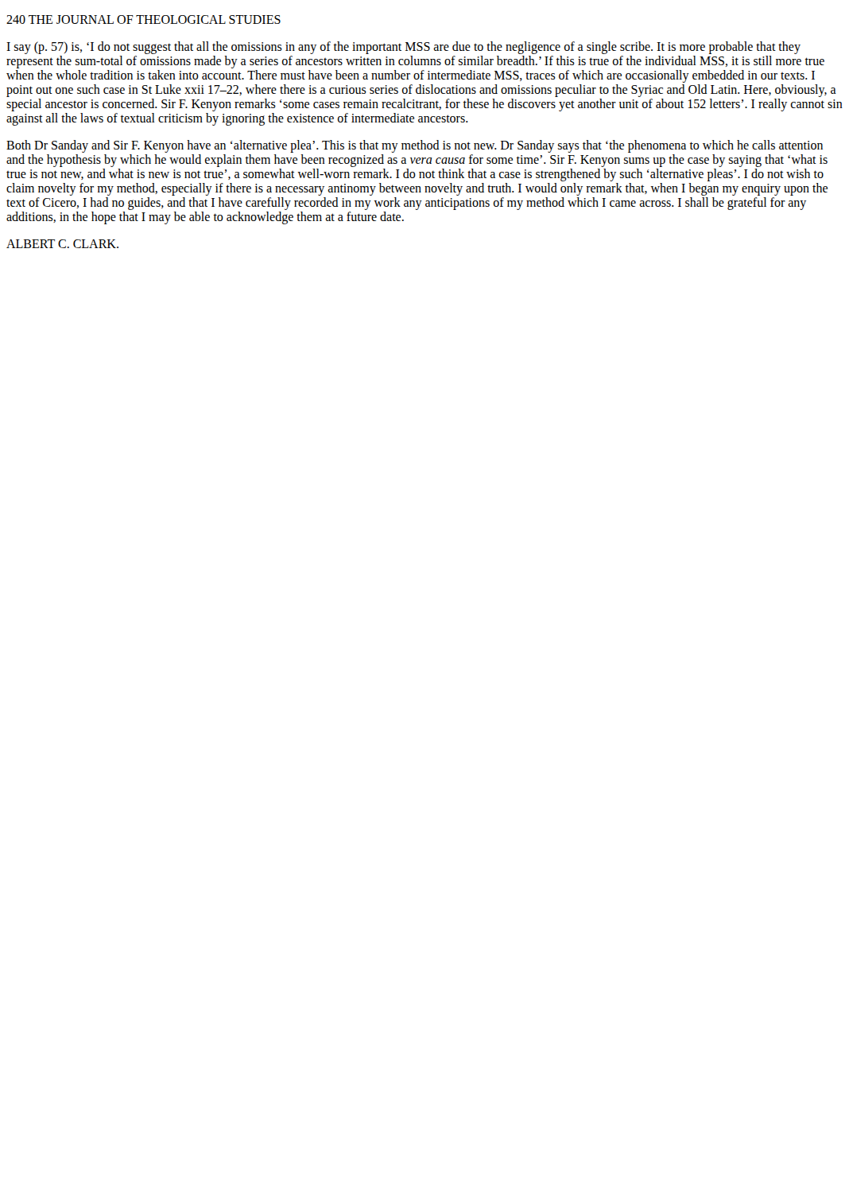240 THE JOURNAL OF THEOLOGICAL STUDIES
I say (p. 57) is, ‘I do not suggest that all the omissions in any of the important MSS are due to the negligence of a single scribe. It is more probable that they represent the sum-total of omissions made by a series of ancestors written in columns of similar breadth.’ If this is true of the individual MSS, it is still more true when the whole tradition is taken into account. There must have been a number of intermediate MSS, traces of which are occasionally embedded in our texts. I point out one such case in St Luke xxii 17–22, where there is a curious series of dislocations and omissions peculiar to the Syriac and Old Latin. Here, obviously, a special ancestor is concerned. Sir F. Kenyon remarks ‘some cases remain recalcitrant, for these he discovers yet another unit of about 152 letters’. I really cannot sin against all the laws of textual criticism by ignoring the existence of intermediate ancestors.
Both Dr Sanday and Sir F. Kenyon have an ‘alternative plea’. This is that my method is not new. Dr Sanday says that ‘the phenomena to which he calls attention and the hypothesis by which he would explain them have been recognized as a vera causa for some time’. Sir F. Kenyon sums up the case by saying that ‘what is true is not new, and what is new is not true’, a somewhat well-worn remark. I do not think that a case is strengthened by such ‘alternative pleas’. I do not wish to claim novelty for my method, especially if there is a necessary antinomy between novelty and truth. I would only remark that, when I began my enquiry upon the text of Cicero, I had no guides, and that I have carefully recorded in my work any anticipations of my method which I came across. I shall be grateful for any additions, in the hope that I may be able to acknowledge them at a future date.
ALBERT C. CLARK.